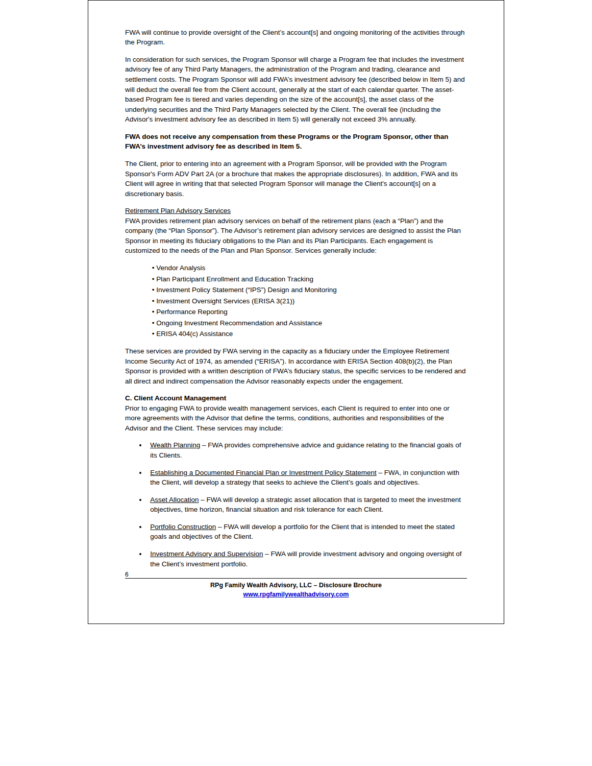FWA will continue to provide oversight of the Client’s account[s] and ongoing monitoring of the activities through the Program.
In consideration for such services, the Program Sponsor will charge a Program fee that includes the investment advisory fee of any Third Party Managers, the administration of the Program and trading, clearance and settlement costs. The Program Sponsor will add FWA’s investment advisory fee (described below in Item 5) and will deduct the overall fee from the Client account, generally at the start of each calendar quarter. The asset-based Program fee is tiered and varies depending on the size of the account[s], the asset class of the underlying securities and the Third Party Managers selected by the Client. The overall fee (including the Advisor's investment advisory fee as described in Item 5) will generally not exceed 3% annually.
FWA does not receive any compensation from these Programs or the Program Sponsor, other than FWA’s investment advisory fee as described in Item 5.
The Client, prior to entering into an agreement with a Program Sponsor, will be provided with the Program Sponsor's Form ADV Part 2A (or a brochure that makes the appropriate disclosures). In addition, FWA and its Client will agree in writing that that selected Program Sponsor will manage the Client's account[s] on a discretionary basis.
Retirement Plan Advisory Services
FWA provides retirement plan advisory services on behalf of the retirement plans (each a “Plan”) and the company (the “Plan Sponsor”). The Advisor’s retirement plan advisory services are designed to assist the Plan Sponsor in meeting its fiduciary obligations to the Plan and its Plan Participants. Each engagement is customized to the needs of the Plan and Plan Sponsor. Services generally include:
Vendor Analysis
Plan Participant Enrollment and Education Tracking
Investment Policy Statement (“IPS”) Design and Monitoring
Investment Oversight Services (ERISA 3(21))
Performance Reporting
Ongoing Investment Recommendation and Assistance
ERISA 404(c) Assistance
These services are provided by FWA serving in the capacity as a fiduciary under the Employee Retirement Income Security Act of 1974, as amended (“ERISA”). In accordance with ERISA Section 408(b)(2), the Plan Sponsor is provided with a written description of FWA’s fiduciary status, the specific services to be rendered and all direct and indirect compensation the Advisor reasonably expects under the engagement.
C. Client Account Management
Prior to engaging FWA to provide wealth management services, each Client is required to enter into one or more agreements with the Advisor that define the terms, conditions, authorities and responsibilities of the Advisor and the Client. These services may include:
Wealth Planning – FWA provides comprehensive advice and guidance relating to the financial goals of its Clients.
Establishing a Documented Financial Plan or Investment Policy Statement – FWA, in conjunction with the Client, will develop a strategy that seeks to achieve the Client’s goals and objectives.
Asset Allocation – FWA will develop a strategic asset allocation that is targeted to meet the investment objectives, time horizon, financial situation and risk tolerance for each Client.
Portfolio Construction – FWA will develop a portfolio for the Client that is intended to meet the stated goals and objectives of the Client.
Investment Advisory and Supervision – FWA will provide investment advisory and ongoing oversight of the Client’s investment portfolio.
6
RPg Family Wealth Advisory, LLC – Disclosure Brochure
www.rpgfamilywealthadvisory.com